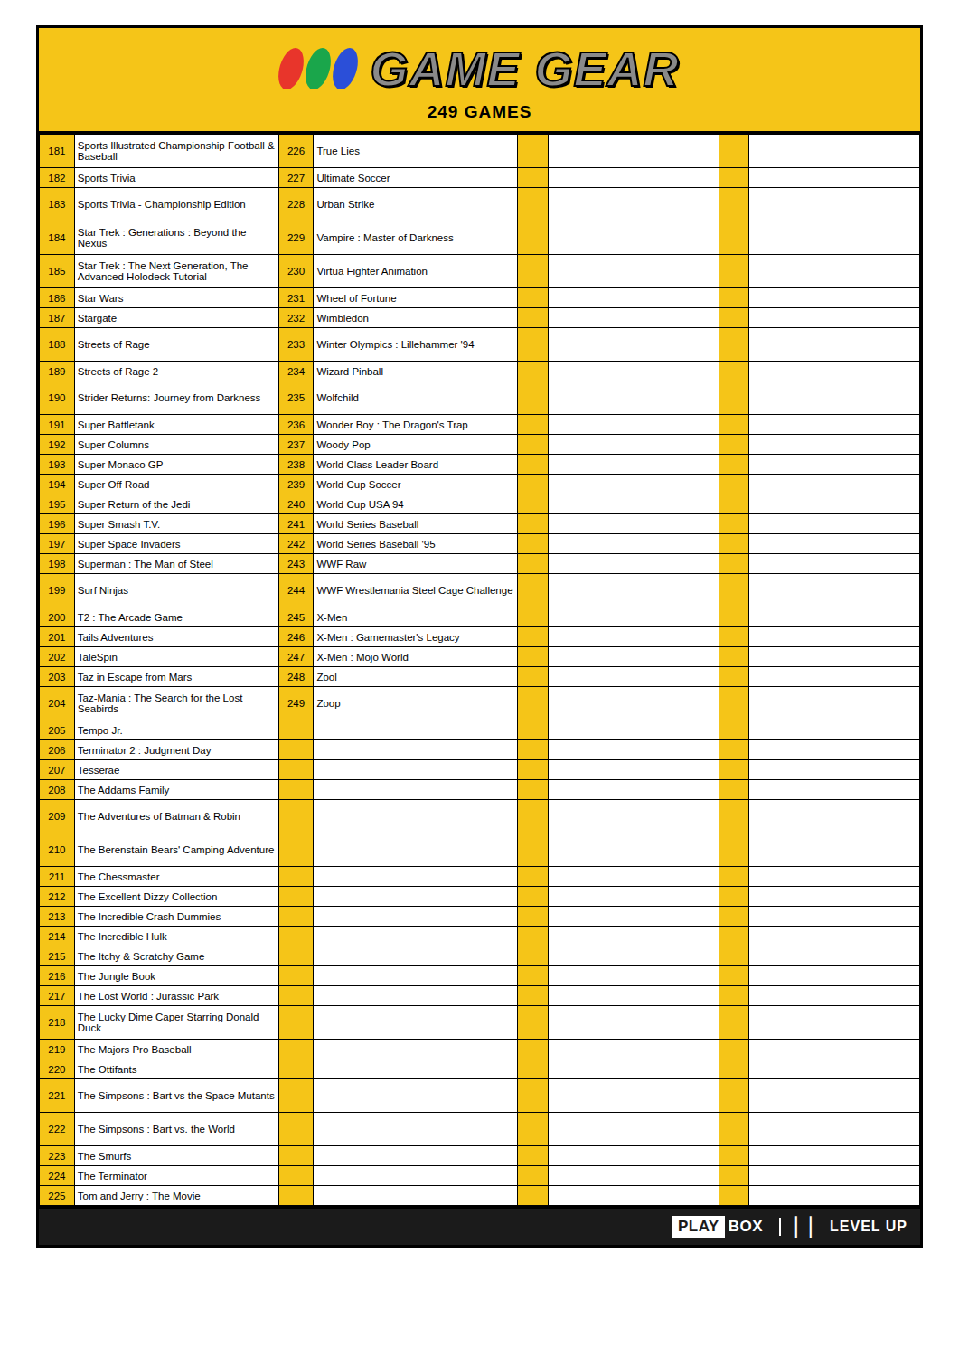GAME GEAR
249 GAMES
| 181 | Sports Illustrated Championship Football & Baseball | 226 | True Lies | | | | |
| 182 | Sports Trivia | 227 | Ultimate Soccer | | | | |
| 183 | Sports Trivia - Championship Edition | 228 | Urban Strike | | | | |
| 184 | Star Trek : Generations : Beyond the Nexus | 229 | Vampire : Master of Darkness | | | | |
| 185 | Star Trek : The Next Generation, The Advanced Holodeck Tutorial | 230 | Virtua Fighter Animation | | | | |
| 186 | Star Wars | 231 | Wheel of Fortune | | | | |
| 187 | Stargate | 232 | Wimbledon | | | | |
| 188 | Streets of Rage | 233 | Winter Olympics : Lillehammer '94 | | | | |
| 189 | Streets of Rage 2 | 234 | Wizard Pinball | | | | |
| 190 | Strider Returns: Journey from Darkness | 235 | Wolfchild | | | | |
| 191 | Super Battletank | 236 | Wonder Boy : The Dragon's Trap | | | | |
| 192 | Super Columns | 237 | Woody Pop | | | | |
| 193 | Super Monaco GP | 238 | World Class Leader Board | | | | |
| 194 | Super Off Road | 239 | World Cup Soccer | | | | |
| 195 | Super Return of the Jedi | 240 | World Cup USA 94 | | | | |
| 196 | Super Smash T.V. | 241 | World Series Baseball | | | | |
| 197 | Super Space Invaders | 242 | World Series Baseball '95 | | | | |
| 198 | Superman : The Man of Steel | 243 | WWF Raw | | | | |
| 199 | Surf Ninjas | 244 | WWF Wrestlemania Steel Cage Challenge | | | | |
| 200 | T2 : The Arcade Game | 245 | X-Men | | | | |
| 201 | Tails Adventures | 246 | X-Men : Gamemaster's Legacy | | | | |
| 202 | TaleSpin | 247 | X-Men : Mojo World | | | | |
| 203 | Taz in Escape from Mars | 248 | Zool | | | | |
| 204 | Taz-Mania : The Search for the Lost Seabirds | 249 | Zoop | | | | |
| 205 | Tempo Jr. | | | | | | |
| 206 | Terminator 2 : Judgment Day | | | | | | |
| 207 | Tesserae | | | | | | |
| 208 | The Addams Family | | | | | | |
| 209 | The Adventures of Batman & Robin | | | | | | |
| 210 | The Berenstain Bears' Camping Adventure | | | | | | |
| 211 | The Chessmaster | | | | | | |
| 212 | The Excellent Dizzy Collection | | | | | | |
| 213 | The Incredible Crash Dummies | | | | | | |
| 214 | The Incredible Hulk | | | | | | |
| 215 | The Itchy & Scratchy Game | | | | | | |
| 216 | The Jungle Book | | | | | | |
| 217 | The Lost World : Jurassic Park | | | | | | |
| 218 | The Lucky Dime Caper Starring Donald Duck | | | | | | |
| 219 | The Majors Pro Baseball | | | | | | |
| 220 | The Ottifants | | | | | | |
| 221 | The Simpsons : Bart vs the Space Mutants | | | | | | |
| 222 | The Simpsons : Bart vs. the World | | | | | | |
| 223 | The Smurfs | | | | | | |
| 224 | The Terminator | | | | | | |
| 225 | Tom and Jerry : The Movie | | | | | | |
PLAY BOX
▏▏ LEVEL UP